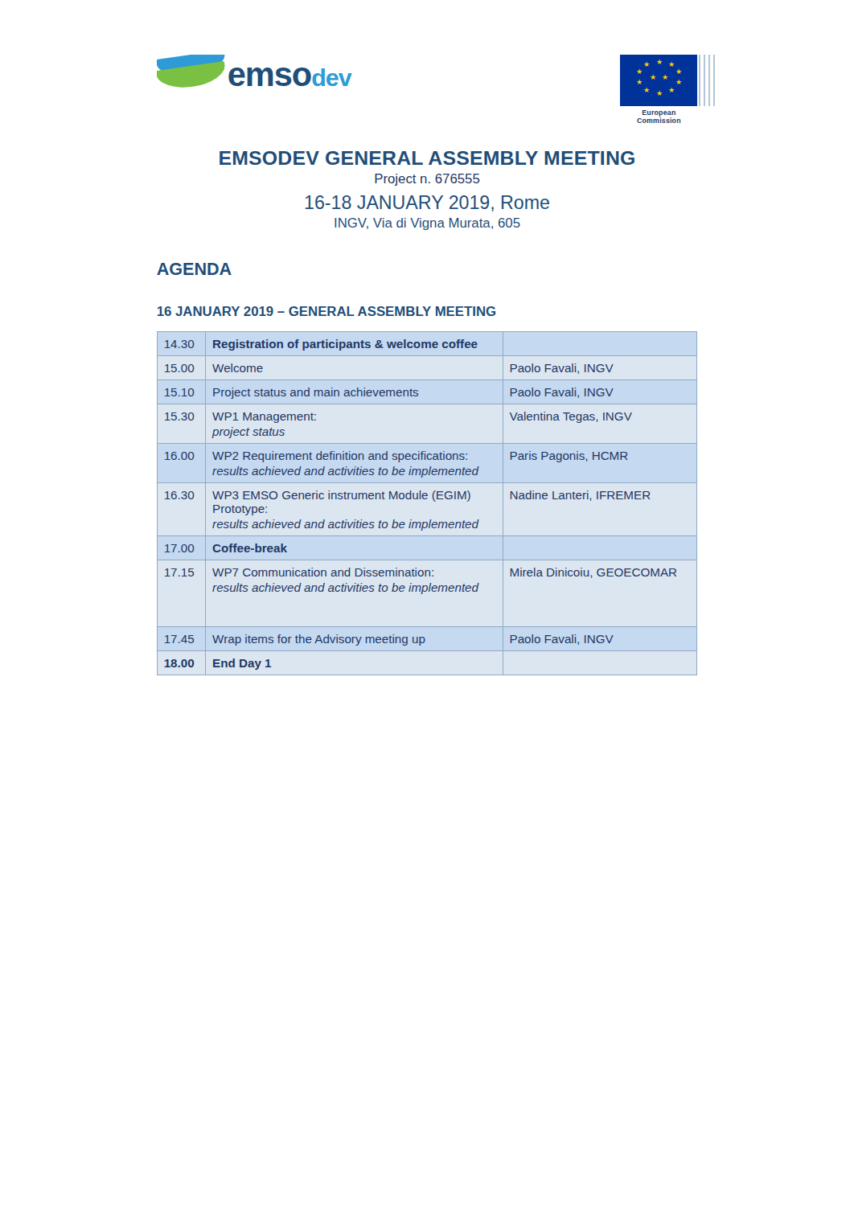emsodev
★ ★ ★ ★ ★ ★ ★ ★ ★ ★ ★ ★
European
Commission
EMSODEV GENERAL ASSEMBLY MEETING
Project n. 676555
16-18 JANUARY 2019, Rome
INGV, Via di Vigna Murata, 605
AGENDA
16 JANUARY 2019 – GENERAL ASSEMBLY MEETING
| 14.30 | Registration of participants & welcome coffee | |
| 15.00 | Welcome | Paolo Favali, INGV |
| 15.10 | Project status and main achievements | Paolo Favali, INGV |
| 15.30 | WP1 Management: project status | Valentina Tegas, INGV |
| 16.00 | WP2 Requirement definition and specifications: results achieved and activities to be implemented | Paris Pagonis, HCMR |
| 16.30 | WP3 EMSO Generic instrument Module (EGIM) Prototype: results achieved and activities to be implemented | Nadine Lanteri, IFREMER |
| 17.00 | Coffee-break | |
| 17.15 | WP7 Communication and Dissemination: results achieved and activities to be implemented | Mirela Dinicoiu, GEOECOMAR |
| 17.45 | Wrap items for the Advisory meeting up | Paolo Favali, INGV |
| 18.00 | End Day 1 | |